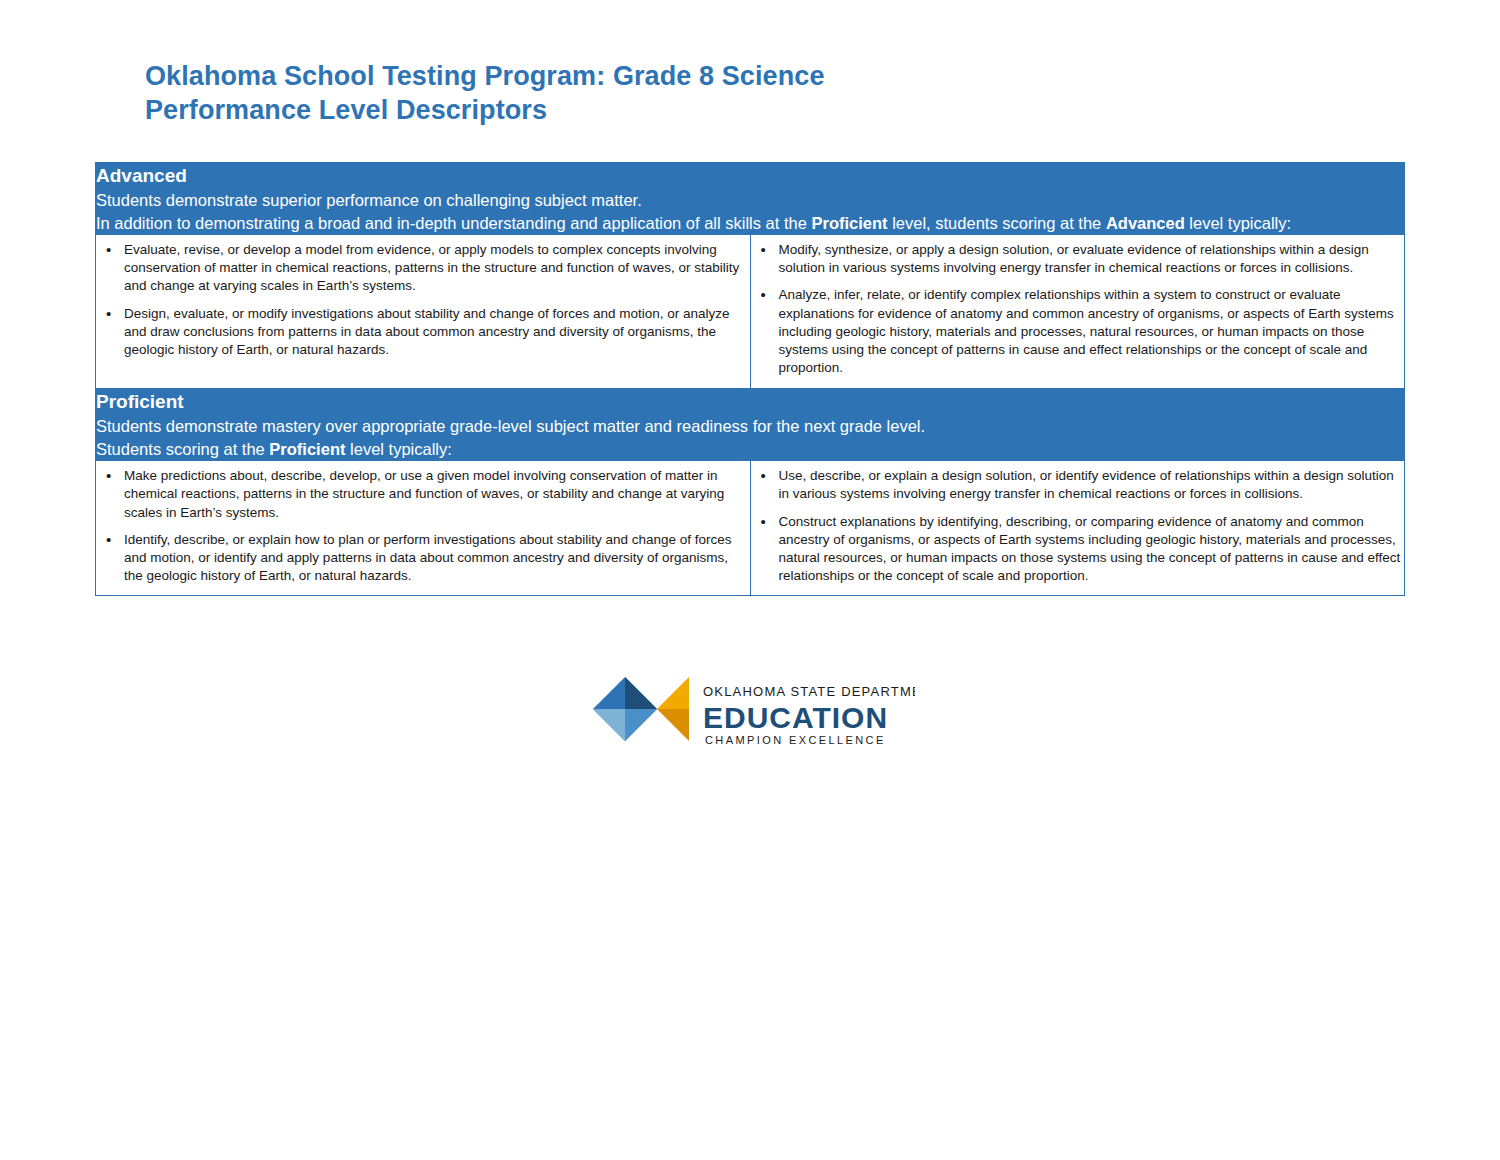Oklahoma School Testing Program: Grade 8 Science Performance Level Descriptors
| Advanced Students demonstrate superior performance on challenging subject matter. In addition to demonstrating a broad and in-depth understanding and application of all skills at the Proficient level, students scoring at the Advanced level typically: |
| Evaluate, revise, or develop a model from evidence, or apply models to complex concepts involving conservation of matter in chemical reactions, patterns in the structure and function of waves, or stability and change at varying scales in Earth’s systems. Design, evaluate, or modify investigations about stability and change of forces and motion, or analyze and draw conclusions from patterns in data about common ancestry and diversity of organisms, the geologic history of Earth, or natural hazards. | Modify, synthesize, or apply a design solution, or evaluate evidence of relationships within a design solution in various systems involving energy transfer in chemical reactions or forces in collisions. Analyze, infer, relate, or identify complex relationships within a system to construct or evaluate explanations for evidence of anatomy and common ancestry of organisms, or aspects of Earth systems including geologic history, materials and processes, natural resources, or human impacts on those systems using the concept of patterns in cause and effect relationships or the concept of scale and proportion. |
| Proficient Students demonstrate mastery over appropriate grade-level subject matter and readiness for the next grade level. Students scoring at the Proficient level typically: |
| Make predictions about, describe, develop, or use a given model involving conservation of matter in chemical reactions, patterns in the structure and function of waves, or stability and change at varying scales in Earth’s systems. Identify, describe, or explain how to plan or perform investigations about stability and change of forces and motion, or identify and apply patterns in data about common ancestry and diversity of organisms, the geologic history of Earth, or natural hazards. | Use, describe, or explain a design solution, or identify evidence of relationships within a design solution in various systems involving energy transfer in chemical reactions or forces in collisions. Construct explanations by identifying, describing, or comparing evidence of anatomy and common ancestry of organisms, or aspects of Earth systems including geologic history, materials and processes, natural resources, or human impacts on those systems using the concept of patterns in cause and effect relationships or the concept of scale and proportion. |
OKLAHOMA STATE DEPARTMENT OF EDUCATION CHAMPION EXCELLENCE